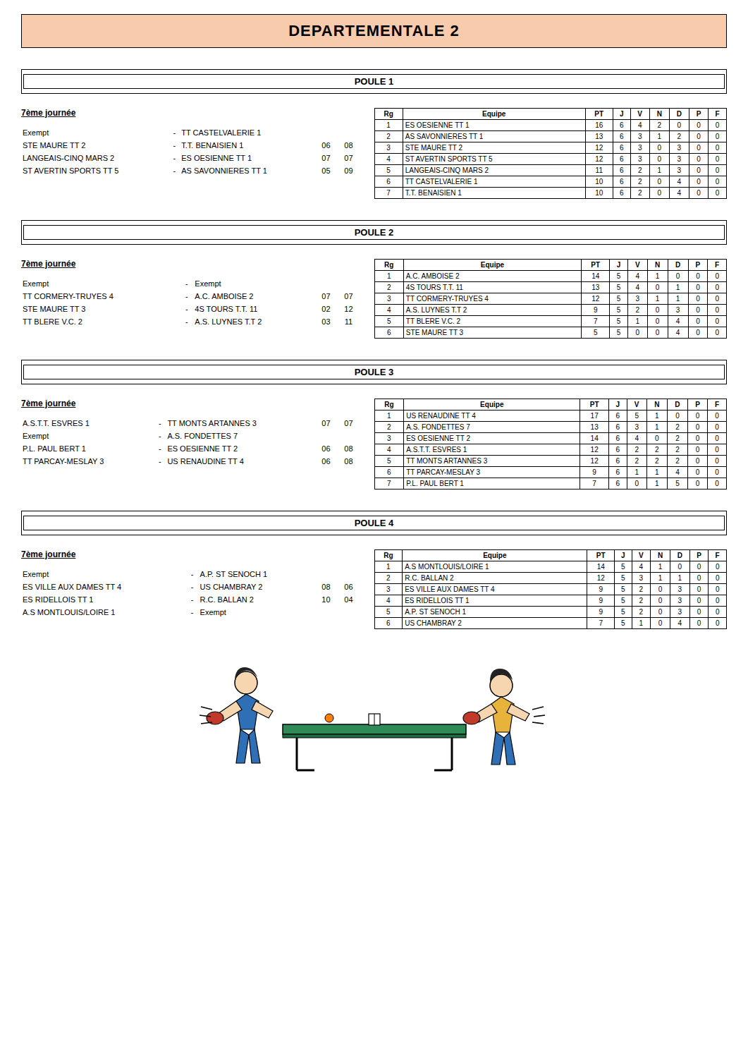DEPARTEMENTALE 2
POULE 1
7ème journée
| Exempt | - | TT CASTELVALERIE 1 | | |
| STE MAURE TT 2 | - | T.T. BENAISIEN 1 | 06 | 08 |
| LANGEAIS-CINQ MARS 2 | - | ES OESIENNE TT 1 | 07 | 07 |
| ST AVERTIN SPORTS TT 5 | - | AS SAVONNIERES TT 1 | 05 | 09 |
| Rg | Equipe | PT | J | V | N | D | P | F |
| --- | --- | --- | --- | --- | --- | --- | --- | --- |
| 1 | ES OESIENNE TT 1 | 16 | 6 | 4 | 2 | 0 | 0 | 0 |
| 2 | AS SAVONNIERES TT 1 | 13 | 6 | 3 | 1 | 2 | 0 | 0 |
| 3 | STE MAURE TT 2 | 12 | 6 | 3 | 0 | 3 | 0 | 0 |
| 4 | ST AVERTIN SPORTS TT 5 | 12 | 6 | 3 | 0 | 3 | 0 | 0 |
| 5 | LANGEAIS-CINQ MARS 2 | 11 | 6 | 2 | 1 | 3 | 0 | 0 |
| 6 | TT CASTELVALERIE 1 | 10 | 6 | 2 | 0 | 4 | 0 | 0 |
| 7 | T.T. BENAISIEN 1 | 10 | 6 | 2 | 0 | 4 | 0 | 0 |
POULE 2
7ème journée
| Exempt | - | Exempt | | |
| TT CORMERY-TRUYES 4 | - | A.C. AMBOISE 2 | 07 | 07 |
| STE MAURE TT 3 | - | 4S TOURS T.T. 11 | 02 | 12 |
| TT BLERE V.C. 2 | - | A.S. LUYNES T.T 2 | 03 | 11 |
| Rg | Equipe | PT | J | V | N | D | P | F |
| --- | --- | --- | --- | --- | --- | --- | --- | --- |
| 1 | A.C. AMBOISE 2 | 14 | 5 | 4 | 1 | 0 | 0 | 0 |
| 2 | 4S TOURS T.T. 11 | 13 | 5 | 4 | 0 | 1 | 0 | 0 |
| 3 | TT CORMERY-TRUYES 4 | 12 | 5 | 3 | 1 | 1 | 0 | 0 |
| 4 | A.S. LUYNES T.T 2 | 9 | 5 | 2 | 0 | 3 | 0 | 0 |
| 5 | TT BLERE V.C. 2 | 7 | 5 | 1 | 0 | 4 | 0 | 0 |
| 6 | STE MAURE TT 3 | 5 | 5 | 0 | 0 | 4 | 0 | 0 |
POULE 3
7ème journée
| A.S.T.T. ESVRES 1 | - | TT MONTS ARTANNES 3 | 07 | 07 |
| Exempt | - | A.S. FONDETTES 7 | | |
| P.L. PAUL BERT 1 | - | ES OESIENNE TT 2 | 06 | 08 |
| TT PARCAY-MESLAY 3 | - | US RENAUDINE TT 4 | 06 | 08 |
| Rg | Equipe | PT | J | V | N | D | P | F |
| --- | --- | --- | --- | --- | --- | --- | --- | --- |
| 1 | US RENAUDINE TT 4 | 17 | 6 | 5 | 1 | 0 | 0 | 0 |
| 2 | A.S. FONDETTES 7 | 13 | 6 | 3 | 1 | 2 | 0 | 0 |
| 3 | ES OESIENNE TT 2 | 14 | 6 | 4 | 0 | 2 | 0 | 0 |
| 4 | A.S.T.T. ESVRES 1 | 12 | 6 | 2 | 2 | 2 | 0 | 0 |
| 5 | TT MONTS ARTANNES 3 | 12 | 6 | 2 | 2 | 2 | 0 | 0 |
| 6 | TT PARCAY-MESLAY 3 | 9 | 6 | 1 | 1 | 4 | 0 | 0 |
| 7 | P.L. PAUL BERT 1 | 7 | 6 | 0 | 1 | 5 | 0 | 0 |
POULE 4
7ème journée
| Exempt | - | A.P. ST SENOCH 1 | | |
| ES VILLE AUX DAMES TT 4 | - | US CHAMBRAY 2 | 08 | 06 |
| ES RIDELLOIS TT 1 | - | R.C. BALLAN 2 | 10 | 04 |
| A.S MONTLOUIS/LOIRE 1 | - | Exempt | | |
| Rg | Equipe | PT | J | V | N | D | P | F |
| --- | --- | --- | --- | --- | --- | --- | --- | --- |
| 1 | A.S MONTLOUIS/LOIRE 1 | 14 | 5 | 4 | 1 | 0 | 0 | 0 |
| 2 | R.C. BALLAN 2 | 12 | 5 | 3 | 1 | 1 | 0 | 0 |
| 3 | ES VILLE AUX DAMES TT 4 | 9 | 5 | 2 | 0 | 3 | 0 | 0 |
| 4 | ES RIDELLOIS TT 1 | 9 | 5 | 2 | 0 | 3 | 0 | 0 |
| 5 | A.P. ST SENOCH 1 | 9 | 5 | 2 | 0 | 3 | 0 | 0 |
| 6 | US CHAMBRAY 2 | 7 | 5 | 1 | 0 | 4 | 0 | 0 |